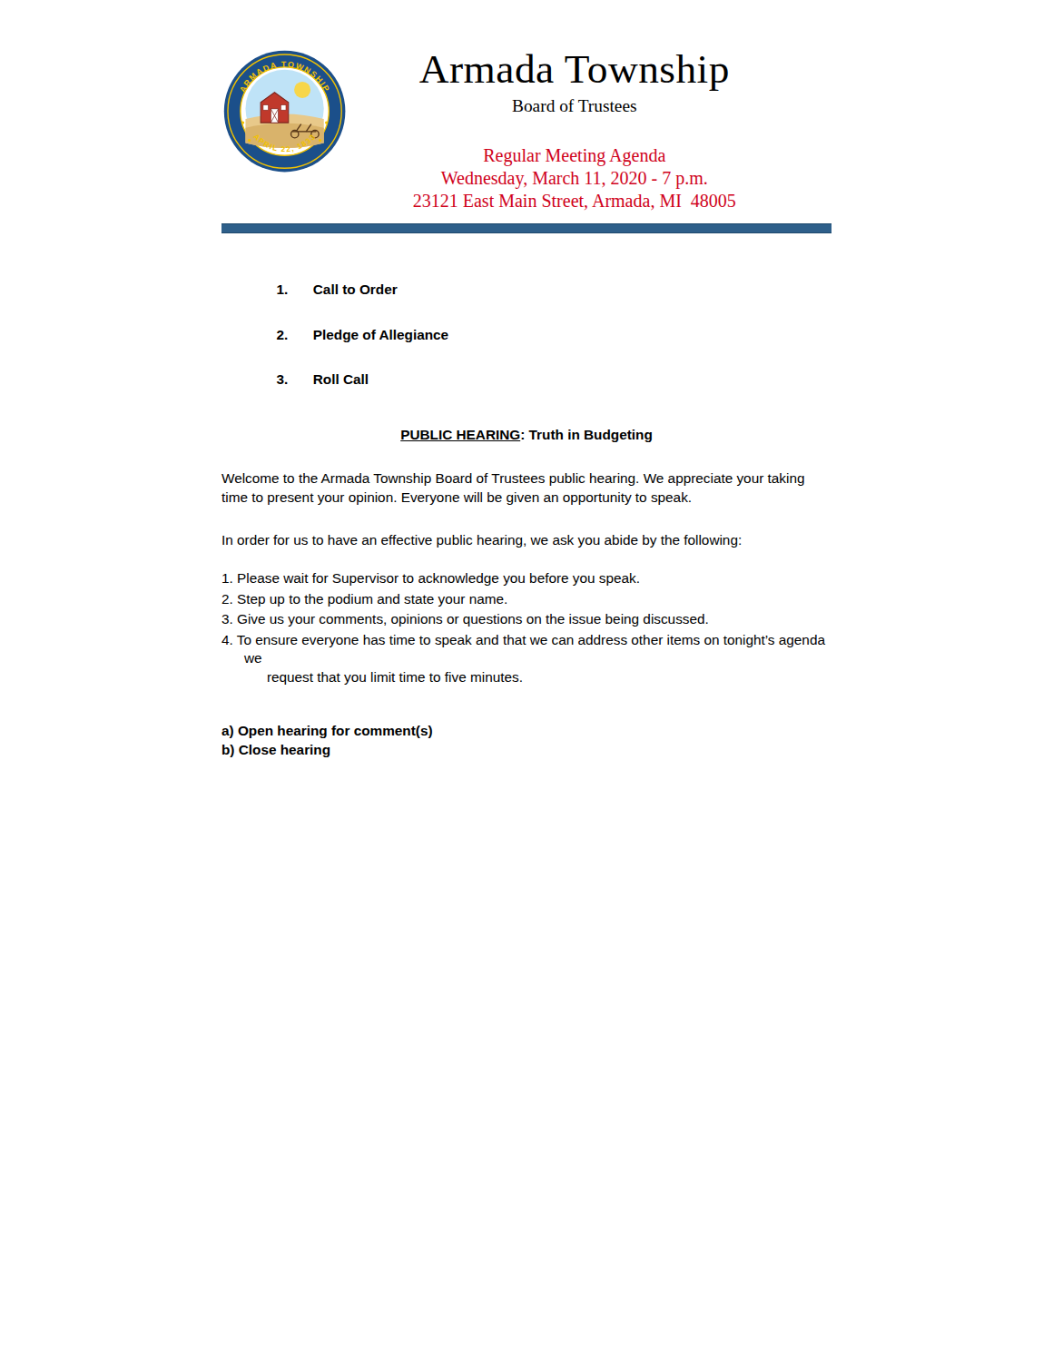ARMADA TOWNSHIP APRIL 22, 1833
Armada Township
Board of Trustees
Regular Meeting Agenda
Wednesday, March 11, 2020 - 7 p.m.
23121 East Main Street, Armada, MI 48005
1. Call to Order
2. Pledge of Allegiance
3. Roll Call
PUBLIC HEARING: Truth in Budgeting
Welcome to the Armada Township Board of Trustees public hearing. We appreciate your taking time to present your opinion. Everyone will be given an opportunity to speak.
In order for us to have an effective public hearing, we ask you abide by the following:
1. Please wait for Supervisor to acknowledge you before you speak.
2. Step up to the podium and state your name.
3. Give us your comments, opinions or questions on the issue being discussed.
4. To ensure everyone has time to speak and that we can address other items on tonight’s agenda werequest that you limit time to five minutes.
a) Open hearing for comment(s)
b) Close hearing